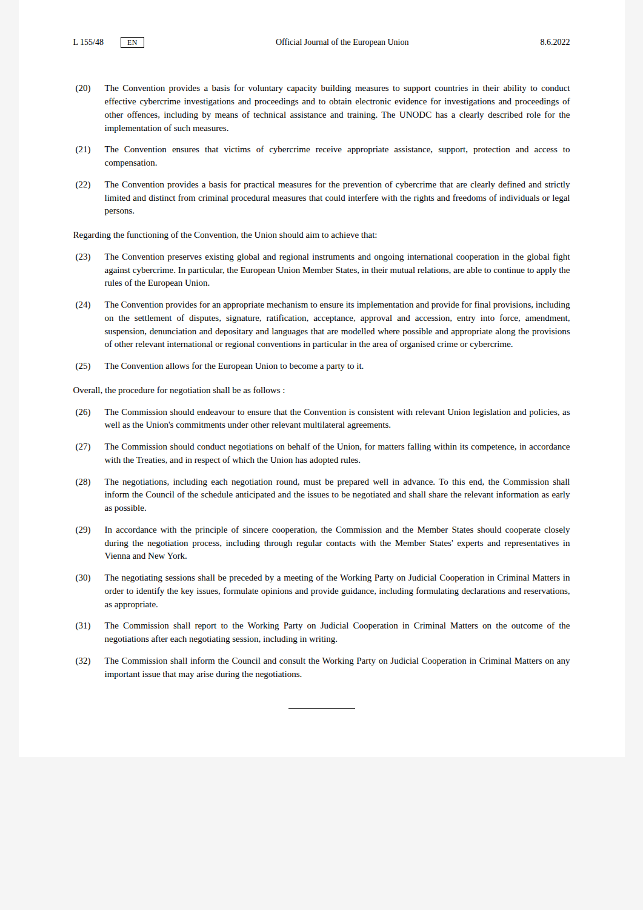L 155/48EN
Official Journal of the European Union
8.6.2022
(20)
The Convention provides a basis for voluntary capacity building measures to support countries in their ability to conduct effective cybercrime investigations and proceedings and to obtain electronic evidence for investigations and proceedings of other offences, including by means of technical assistance and training. The UNODC has a clearly described role for the implementation of such measures.
(21)
The Convention ensures that victims of cybercrime receive appropriate assistance, support, protection and access to compensation.
(22)
The Convention provides a basis for practical measures for the prevention of cybercrime that are clearly defined and strictly limited and distinct from criminal procedural measures that could interfere with the rights and freedoms of individuals or legal persons.
Regarding the functioning of the Convention, the Union should aim to achieve that:
(23)
The Convention preserves existing global and regional instruments and ongoing international cooperation in the global fight against cybercrime. In particular, the European Union Member States, in their mutual relations, are able to continue to apply the rules of the European Union.
(24)
The Convention provides for an appropriate mechanism to ensure its implementation and provide for final provisions, including on the settlement of disputes, signature, ratification, acceptance, approval and accession, entry into force, amendment, suspension, denunciation and depositary and languages that are modelled where possible and appropriate along the provisions of other relevant international or regional conventions in particular in the area of organised crime or cybercrime.
(25)
The Convention allows for the European Union to become a party to it.
Overall, the procedure for negotiation shall be as follows :
(26)
The Commission should endeavour to ensure that the Convention is consistent with relevant Union legislation and policies, as well as the Union's commitments under other relevant multilateral agreements.
(27)
The Commission should conduct negotiations on behalf of the Union, for matters falling within its competence, in accordance with the Treaties, and in respect of which the Union has adopted rules.
(28)
The negotiations, including each negotiation round, must be prepared well in advance. To this end, the Commission shall inform the Council of the schedule anticipated and the issues to be negotiated and shall share the relevant information as early as possible.
(29)
In accordance with the principle of sincere cooperation, the Commission and the Member States should cooperate closely during the negotiation process, including through regular contacts with the Member States' experts and representatives in Vienna and New York.
(30)
The negotiating sessions shall be preceded by a meeting of the Working Party on Judicial Cooperation in Criminal Matters in order to identify the key issues, formulate opinions and provide guidance, including formulating declarations and reservations, as appropriate.
(31)
The Commission shall report to the Working Party on Judicial Cooperation in Criminal Matters on the outcome of the negotiations after each negotiating session, including in writing.
(32)
The Commission shall inform the Council and consult the Working Party on Judicial Cooperation in Criminal Matters on any important issue that may arise during the negotiations.